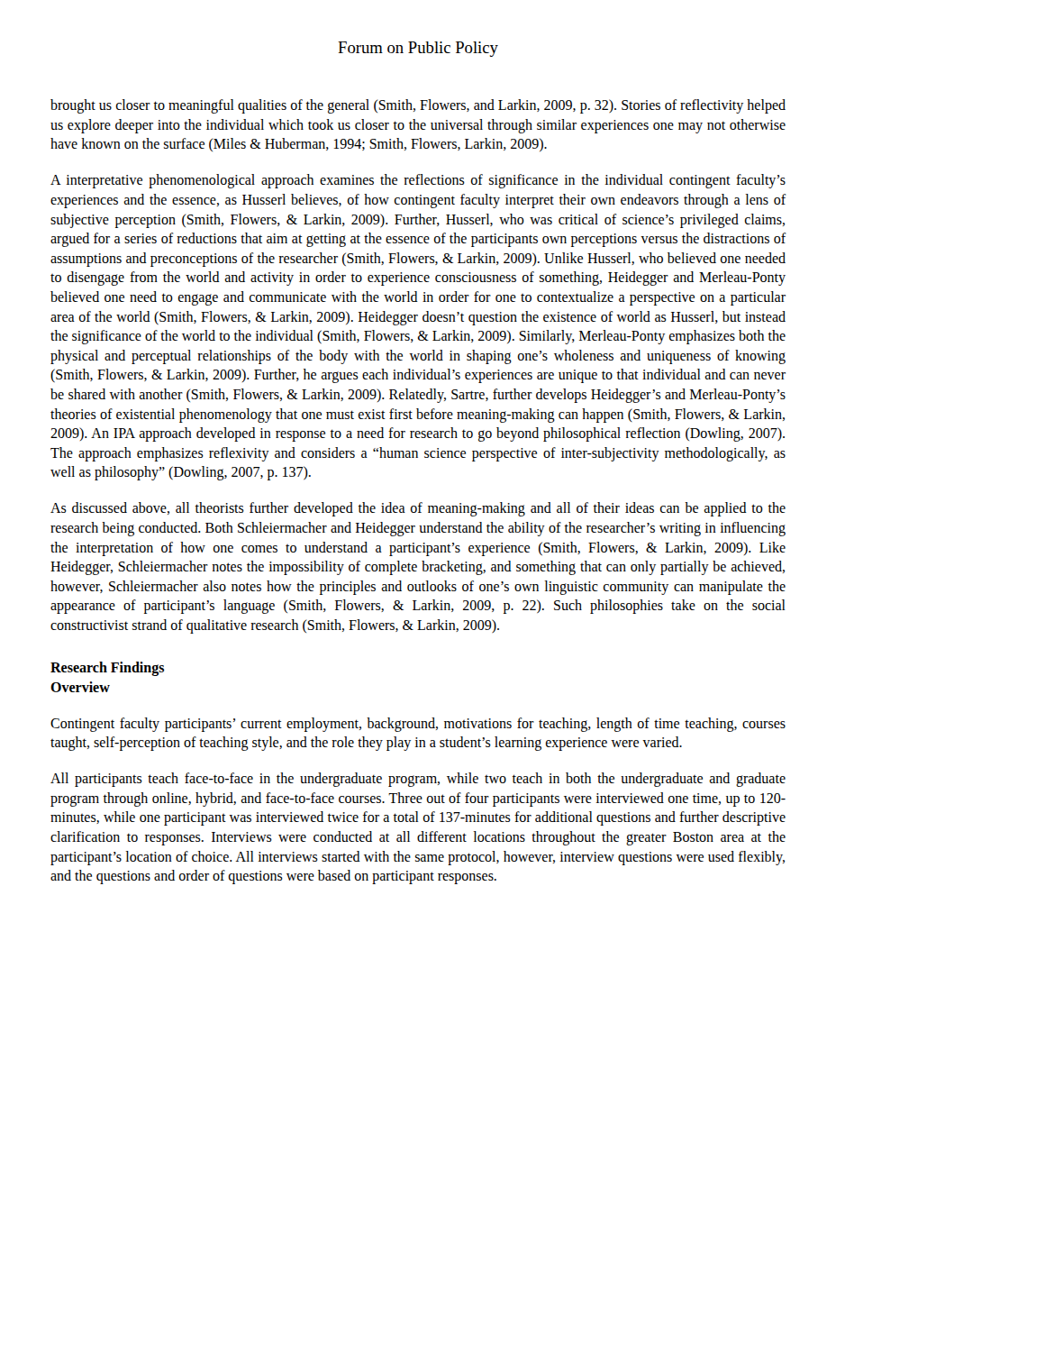Forum on Public Policy
brought us closer to meaningful qualities of the general (Smith, Flowers, and Larkin, 2009, p. 32). Stories of reflectivity helped us explore deeper into the individual which took us closer to the universal through similar experiences one may not otherwise have known on the surface (Miles & Huberman, 1994; Smith, Flowers, Larkin, 2009).
A interpretative phenomenological approach examines the reflections of significance in the individual contingent faculty’s experiences and the essence, as Husserl believes, of how contingent faculty interpret their own endeavors through a lens of subjective perception (Smith, Flowers, & Larkin, 2009). Further, Husserl, who was critical of science’s privileged claims, argued for a series of reductions that aim at getting at the essence of the participants own perceptions versus the distractions of assumptions and preconceptions of the researcher (Smith, Flowers, & Larkin, 2009). Unlike Husserl, who believed one needed to disengage from the world and activity in order to experience consciousness of something, Heidegger and Merleau-Ponty believed one need to engage and communicate with the world in order for one to contextualize a perspective on a particular area of the world (Smith, Flowers, & Larkin, 2009). Heidegger doesn’t question the existence of world as Husserl, but instead the significance of the world to the individual (Smith, Flowers, & Larkin, 2009). Similarly, Merleau-Ponty emphasizes both the physical and perceptual relationships of the body with the world in shaping one’s wholeness and uniqueness of knowing (Smith, Flowers, & Larkin, 2009). Further, he argues each individual’s experiences are unique to that individual and can never be shared with another (Smith, Flowers, & Larkin, 2009). Relatedly, Sartre, further develops Heidegger’s and Merleau-Ponty’s theories of existential phenomenology that one must exist first before meaning-making can happen (Smith, Flowers, & Larkin, 2009). An IPA approach developed in response to a need for research to go beyond philosophical reflection (Dowling, 2007). The approach emphasizes reflexivity and considers a “human science perspective of inter-subjectivity methodologically, as well as philosophy” (Dowling, 2007, p. 137).
As discussed above, all theorists further developed the idea of meaning-making and all of their ideas can be applied to the research being conducted. Both Schleiermacher and Heidegger understand the ability of the researcher’s writing in influencing the interpretation of how one comes to understand a participant’s experience (Smith, Flowers, & Larkin, 2009). Like Heidegger, Schleiermacher notes the impossibility of complete bracketing, and something that can only partially be achieved, however, Schleiermacher also notes how the principles and outlooks of one’s own linguistic community can manipulate the appearance of participant’s language (Smith, Flowers, & Larkin, 2009, p. 22). Such philosophies take on the social constructivist strand of qualitative research (Smith, Flowers, & Larkin, 2009).
Research Findings
Overview
Contingent faculty participants’ current employment, background, motivations for teaching, length of time teaching, courses taught, self-perception of teaching style, and the role they play in a student’s learning experience were varied.
All participants teach face-to-face in the undergraduate program, while two teach in both the undergraduate and graduate program through online, hybrid, and face-to-face courses. Three out of four participants were interviewed one time, up to 120-minutes, while one participant was interviewed twice for a total of 137-minutes for additional questions and further descriptive clarification to responses. Interviews were conducted at all different locations throughout the greater Boston area at the participant’s location of choice. All interviews started with the same protocol, however, interview questions were used flexibly, and the questions and order of questions were based on participant responses.